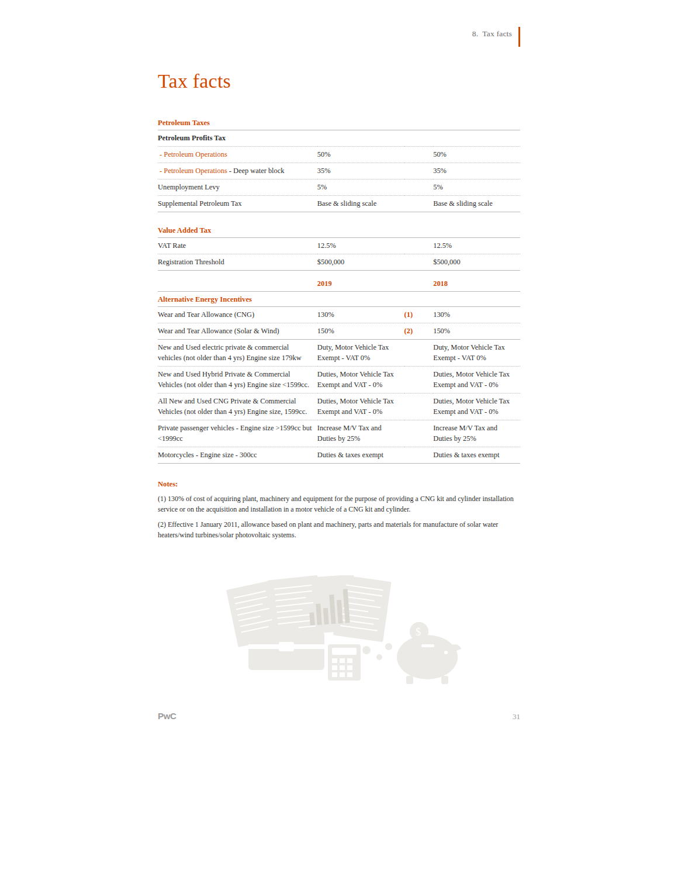8. Tax facts
Tax facts
| Petroleum Taxes |
| Petroleum Profits Tax |
| - Petroleum Operations | 50% | | 50% |
| - Petroleum Operations - Deep water block | 35% | | 35% |
| Unemployment Levy | 5% | | 5% |
| Supplemental Petroleum Tax | Base & sliding scale | | Base & sliding scale |
| Value Added Tax |
| VAT Rate | 12.5% | | 12.5% |
| Registration Threshold | $500,000 | | $500,000 |
| | 2019 | | 2018 |
| Alternative Energy Incentives |
| Wear and Tear Allowance (CNG) | 130% | (1) | 130% |
| Wear and Tear Allowance (Solar & Wind) | 150% | (2) | 150% |
| New and Used electric private & commercial vehicles (not older than 4 yrs) Engine size 179kw | Duty, Motor Vehicle Tax Exempt - VAT 0% | | Duty, Motor Vehicle Tax Exempt - VAT 0% |
| New and Used Hybrid Private & Commercial Vehicles (not older than 4 yrs) Engine size <1599cc. | Duties, Motor Vehicle Tax Exempt and VAT - 0% | | Duties, Motor Vehicle Tax Exempt and VAT - 0% |
| All New and Used CNG Private & Commercial Vehicles (not older than 4 yrs) Engine size, 1599cc. | Duties, Motor Vehicle Tax Exempt and VAT - 0% | | Duties, Motor Vehicle Tax Exempt and VAT - 0% |
| Private passenger vehicles - Engine size >1599cc but <1999cc | Increase M/V Tax and Duties by 25% | | Increase M/V Tax and Duties by 25% |
| Motorcycles - Engine size - 300cc | Duties & taxes exempt | | Duties & taxes exempt |
Notes:
(1) 130% of cost of acquiring plant, machinery and equipment for the purpose of providing a CNG kit and cylinder installation service or on the acquisition and installation in a motor vehicle of a CNG kit and cylinder.
(2) Effective 1 January 2011, allowance based on plant and machinery, parts and materials for manufacture of solar water heaters/wind turbines/solar photovoltaic systems.
$ $
PwC
31